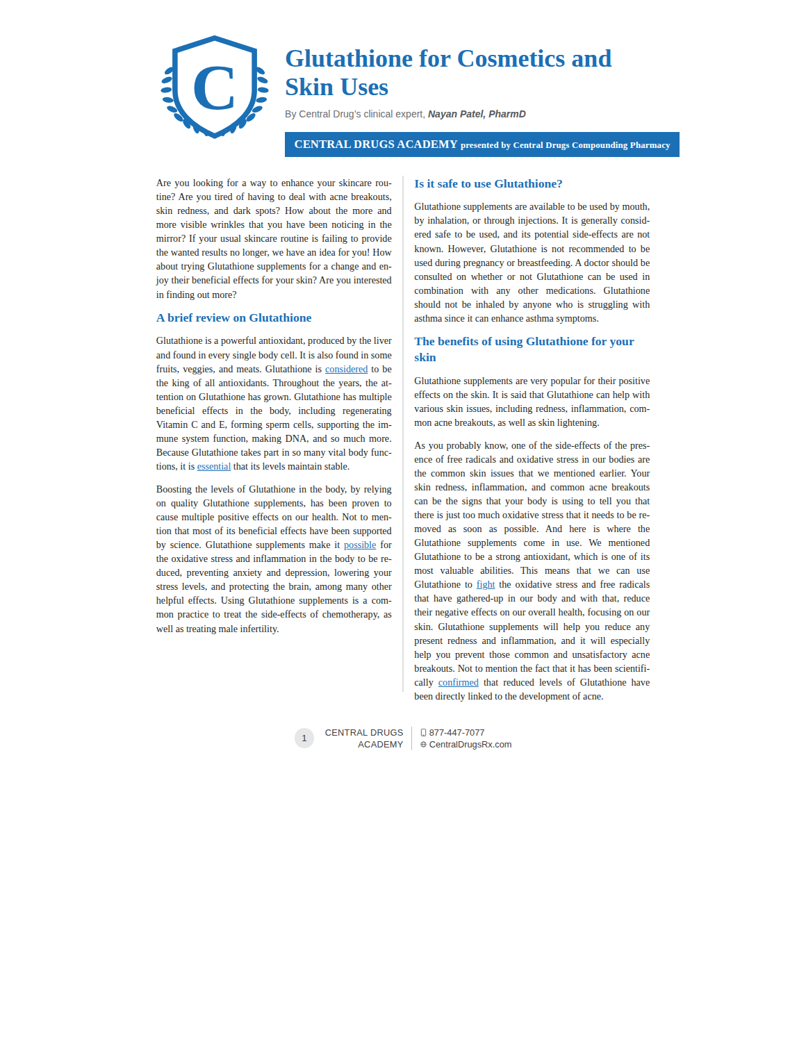C
Glutathione for Cosmetics and
Skin Uses
By Central Drug’s clinical expert, Nayan Patel, PharmD
CENTRAL DRUGS ACADEMY presented by Central Drugs Compounding Pharmacy
Are you looking for a way to enhance your skincare routine? Are you tired of having to deal with acne breakouts, skin redness, and dark spots? How about the more and more visible wrinkles that you have been noticing in the mirror? If your usual skincare routine is failing to provide the wanted results no longer, we have an idea for you! How about trying Glutathione supplements for a change and enjoy their beneficial effects for your skin? Are you interested in finding out more?
A brief review on Glutathione
Glutathione is a powerful antioxidant, produced by the liver and found in every single body cell. It is also found in some fruits, veggies, and meats. Glutathione is considered to be the king of all antioxidants. Throughout the years, the attention on Glutathione has grown. Glutathione has multiple beneficial effects in the body, including regenerating Vitamin C and E, forming sperm cells, supporting the immune system function, making DNA, and so much more. Because Glutathione takes part in so many vital body functions, it is essential that its levels maintain stable.
Boosting the levels of Glutathione in the body, by relying on quality Glutathione supplements, has been proven to cause multiple positive effects on our health. Not to mention that most of its beneficial effects have been supported by science. Glutathione supplements make it possible for the oxidative stress and inflammation in the body to be reduced, preventing anxiety and depression, lowering your stress levels, and protecting the brain, among many other helpful effects. Using Glutathione supplements is a common practice to treat the side-effects of chemotherapy, as well as treating male infertility.
Is it safe to use Glutathione?
Glutathione supplements are available to be used by mouth, by inhalation, or through injections. It is generally considered safe to be used, and its potential side-effects are not known. However, Glutathione is not recommended to be used during pregnancy or breastfeeding. A doctor should be consulted on whether or not Glutathione can be used in combination with any other medications. Glutathione should not be inhaled by anyone who is struggling with asthma since it can enhance asthma symptoms.
The benefits of using Glutathione for your skin
Glutathione supplements are very popular for their positive effects on the skin. It is said that Glutathione can help with various skin issues, including redness, inflammation, common acne breakouts, as well as skin lightening.
As you probably know, one of the side-effects of the presence of free radicals and oxidative stress in our bodies are the common skin issues that we mentioned earlier. Your skin redness, inflammation, and common acne breakouts can be the signs that your body is using to tell you that there is just too much oxidative stress that it needs to be removed as soon as possible. And here is where the Glutathione supplements come in use. We mentioned Glutathione to be a strong antioxidant, which is one of its most valuable abilities. This means that we can use Glutathione to fight the oxidative stress and free radicals that have gathered-up in our body and with that, reduce their negative effects on our overall health, focusing on our skin. Glutathione supplements will help you reduce any present redness and inflammation, and it will especially help you prevent those common and unsatisfactory acne breakouts. Not to mention the fact that it has been scientifically confirmed that reduced levels of Glutathione have been directly linked to the development of acne.
1
CENTRAL DRUGS
ACADEMY
877-447-7077
CentralDrugsRx.com